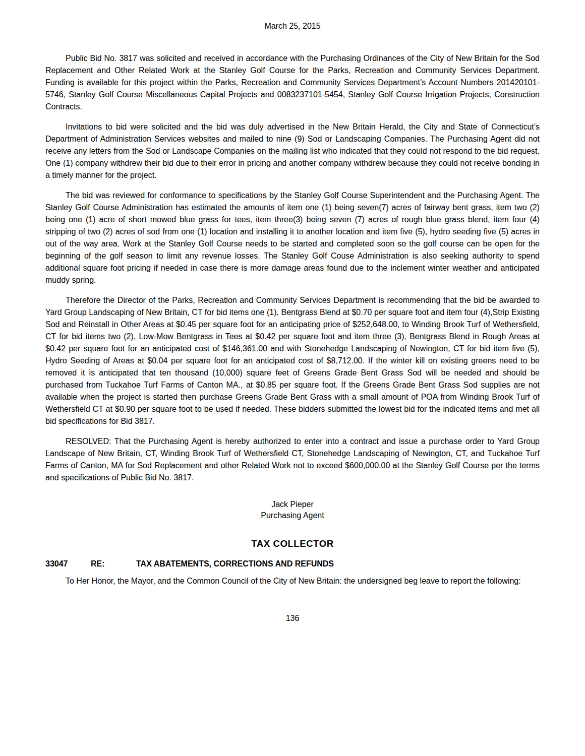March 25, 2015
Public Bid No. 3817 was solicited and received in accordance with the Purchasing Ordinances of the City of New Britain for the Sod Replacement and Other Related Work at the Stanley Golf Course for the Parks, Recreation and Community Services Department. Funding is available for this project within the Parks, Recreation and Community Services Department’s Account Numbers 201420101-5746, Stanley Golf Course Miscellaneous Capital Projects and 0083237101-5454, Stanley Golf Course Irrigation Projects, Construction Contracts.
Invitations to bid were solicited and the bid was duly advertised in the New Britain Herald, the City and State of Connecticut’s Department of Administration Services websites and mailed to nine (9) Sod or Landscaping Companies. The Purchasing Agent did not receive any letters from the Sod or Landscape Companies on the mailing list who indicated that they could not respond to the bid request. One (1) company withdrew their bid due to their error in pricing and another company withdrew because they could not receive bonding in a timely manner for the project.
The bid was reviewed for conformance to specifications by the Stanley Golf Course Superintendent and the Purchasing Agent. The Stanley Golf Course Administration has estimated the amounts of item one (1) being seven(7) acres of fairway bent grass, item two (2) being one (1) acre of short mowed blue grass for tees, item three(3) being seven (7) acres of rough blue grass blend, item four (4) stripping of two (2) acres of sod from one (1) location and installing it to another location and item five (5), hydro seeding five (5) acres in out of the way area. Work at the Stanley Golf Course needs to be started and completed soon so the golf course can be open for the beginning of the golf season to limit any revenue losses. The Stanley Golf Couse Administration is also seeking authority to spend additional square foot pricing if needed in case there is more damage areas found due to the inclement winter weather and anticipated muddy spring.
Therefore the Director of the Parks, Recreation and Community Services Department is recommending that the bid be awarded to Yard Group Landscaping of New Britain, CT for bid items one (1), Bentgrass Blend at $0.70 per square foot and item four (4),Strip Existing Sod and Reinstall in Other Areas at $0.45 per square foot for an anticipating price of $252,648.00, to Winding Brook Turf of Wethersfield, CT for bid items two (2), Low-Mow Bentgrass in Tees at $0.42 per square foot and item three (3), Bentgrass Blend in Rough Areas at $0.42 per square foot for an anticipated cost of $146,361.00 and with Stonehedge Landscaping of Newington, CT for bid item five (5), Hydro Seeding of Areas at $0.04 per square foot for an anticipated cost of $8,712.00. If the winter kill on existing greens need to be removed it is anticipated that ten thousand (10,000) square feet of Greens Grade Bent Grass Sod will be needed and should be purchased from Tuckahoe Turf Farms of Canton MA., at $0.85 per square foot. If the Greens Grade Bent Grass Sod supplies are not available when the project is started then purchase Greens Grade Bent Grass with a small amount of POA from Winding Brook Turf of Wethersfield CT at $0.90 per square foot to be used if needed. These bidders submitted the lowest bid for the indicated items and met all bid specifications for Bid 3817.
RESOLVED: That the Purchasing Agent is hereby authorized to enter into a contract and issue a purchase order to Yard Group Landscape of New Britain, CT, Winding Brook Turf of Wethersfield CT, Stonehedge Landscaping of Newington, CT, and Tuckahoe Turf Farms of Canton, MA for Sod Replacement and other Related Work not to exceed $600,000.00 at the Stanley Golf Course per the terms and specifications of Public Bid No. 3817.
Jack Pieper Purchasing Agent
TAX COLLECTOR
33047 RE: TAX ABATEMENTS, CORRECTIONS AND REFUNDS
To Her Honor, the Mayor, and the Common Council of the City of New Britain: the undersigned beg leave to report the following:
136